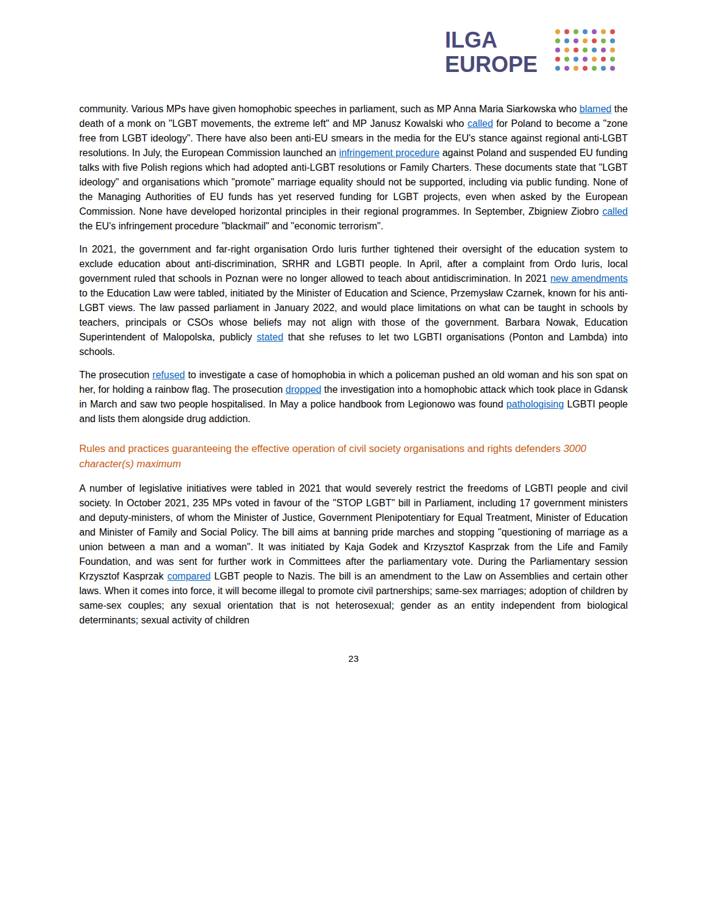ILGA EUROPE
community. Various MPs have given homophobic speeches in parliament, such as MP Anna Maria Siarkowska who blamed the death of a monk on "LGBT movements, the extreme left" and MP Janusz Kowalski who called for Poland to become a "zone free from LGBT ideology". There have also been anti-EU smears in the media for the EU's stance against regional anti-LGBT resolutions. In July, the European Commission launched an infringement procedure against Poland and suspended EU funding talks with five Polish regions which had adopted anti-LGBT resolutions or Family Charters. These documents state that "LGBT ideology" and organisations which "promote" marriage equality should not be supported, including via public funding. None of the Managing Authorities of EU funds has yet reserved funding for LGBT projects, even when asked by the European Commission. None have developed horizontal principles in their regional programmes. In September, Zbigniew Ziobro called the EU's infringement procedure "blackmail" and "economic terrorism".
In 2021, the government and far-right organisation Ordo Iuris further tightened their oversight of the education system to exclude education about anti-discrimination, SRHR and LGBTI people. In April, after a complaint from Ordo Iuris, local government ruled that schools in Poznan were no longer allowed to teach about antidiscrimination. In 2021 new amendments to the Education Law were tabled, initiated by the Minister of Education and Science, Przemysław Czarnek, known for his anti-LGBT views. The law passed parliament in January 2022, and would place limitations on what can be taught in schools by teachers, principals or CSOs whose beliefs may not align with those of the government. Barbara Nowak, Education Superintendent of Malopolska, publicly stated that she refuses to let two LGBTI organisations (Ponton and Lambda) into schools.
The prosecution refused to investigate a case of homophobia in which a policeman pushed an old woman and his son spat on her, for holding a rainbow flag. The prosecution dropped the investigation into a homophobic attack which took place in Gdansk in March and saw two people hospitalised. In May a police handbook from Legionowo was found pathologising LGBTI people and lists them alongside drug addiction.
Rules and practices guaranteeing the effective operation of civil society organisations and rights defenders 3000 character(s) maximum
A number of legislative initiatives were tabled in 2021 that would severely restrict the freedoms of LGBTI people and civil society. In October 2021, 235 MPs voted in favour of the "STOP LGBT" bill in Parliament, including 17 government ministers and deputy-ministers, of whom the Minister of Justice, Government Plenipotentiary for Equal Treatment, Minister of Education and Minister of Family and Social Policy. The bill aims at banning pride marches and stopping "questioning of marriage as a union between a man and a woman". It was initiated by Kaja Godek and Krzysztof Kasprzak from the Life and Family Foundation, and was sent for further work in Committees after the parliamentary vote. During the Parliamentary session Krzysztof Kasprzak compared LGBT people to Nazis. The bill is an amendment to the Law on Assemblies and certain other laws. When it comes into force, it will become illegal to promote civil partnerships; same-sex marriages; adoption of children by same-sex couples; any sexual orientation that is not heterosexual; gender as an entity independent from biological determinants; sexual activity of children
23